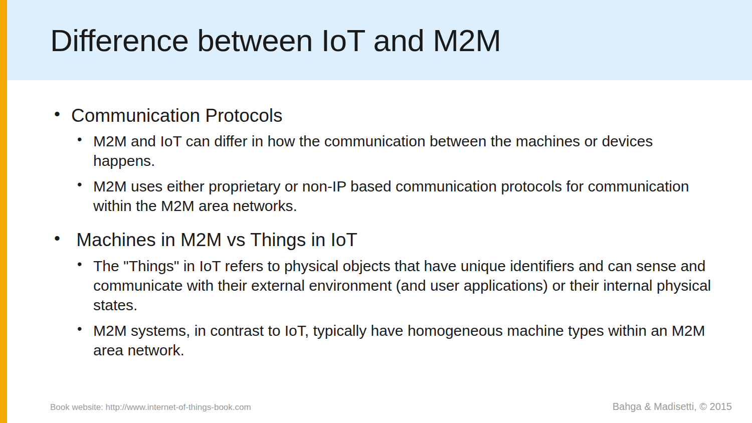Difference between IoT and M2M
Communication Protocols
M2M and IoT can differ in how the communication between the machines or devices happens.
M2M uses either proprietary or non-IP based communication protocols for communication within the M2M area networks.
Machines in M2M vs Things in IoT
The "Things" in IoT refers to physical objects that have unique identifiers and can sense and communicate with their external environment (and user applications) or their internal physical states.
M2M systems, in contrast to IoT, typically have homogeneous machine types within an M2M area network.
Book website: http://www.internet-of-things-book.com Bahga & Madisetti, © 2015